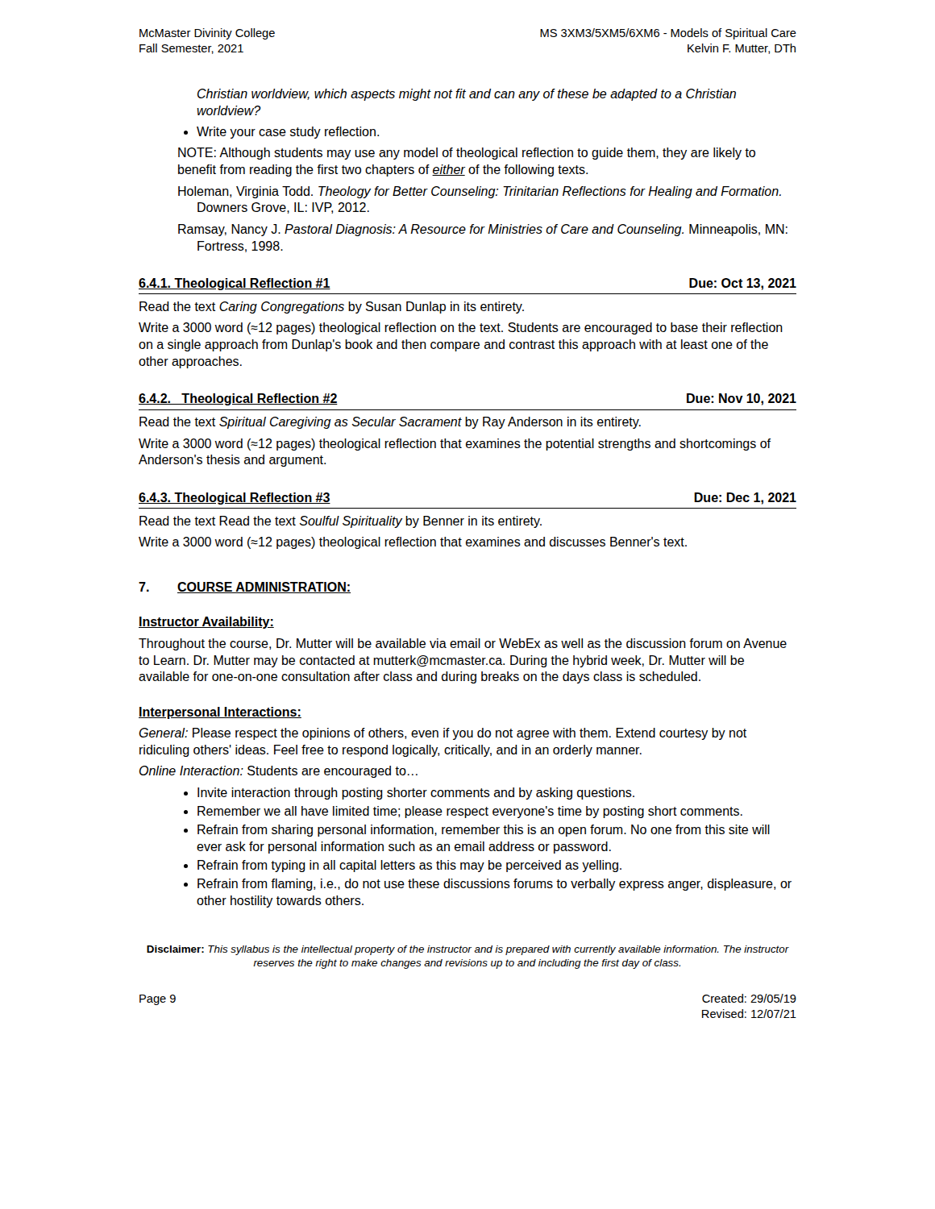McMaster Divinity College Fall Semester, 2021
MS 3XM3/5XM5/6XM6 - Models of Spiritual Care Kelvin F. Mutter, DTh
Christian worldview, which aspects might not fit and can any of these be adapted to a Christian worldview?
Write your case study reflection.
NOTE: Although students may use any model of theological reflection to guide them, they are likely to benefit from reading the first two chapters of either of the following texts.
Holeman, Virginia Todd. Theology for Better Counseling: Trinitarian Reflections for Healing and Formation. Downers Grove, IL: IVP, 2012.
Ramsay, Nancy J. Pastoral Diagnosis: A Resource for Ministries of Care and Counseling. Minneapolis, MN: Fortress, 1998.
6.4.1. Theological Reflection #1 Due: Oct 13, 2021
Read the text Caring Congregations by Susan Dunlap in its entirety.
Write a 3000 word (≈12 pages) theological reflection on the text. Students are encouraged to base their reflection on a single approach from Dunlap's book and then compare and contrast this approach with at least one of the other approaches.
6.4.2. Theological Reflection #2 Due: Nov 10, 2021
Read the text Spiritual Caregiving as Secular Sacrament by Ray Anderson in its entirety.
Write a 3000 word (≈12 pages) theological reflection that examines the potential strengths and shortcomings of Anderson's thesis and argument.
6.4.3. Theological Reflection #3 Due: Dec 1, 2021
Read the text Read the text Soulful Spirituality by Benner in its entirety.
Write a 3000 word (≈12 pages) theological reflection that examines and discusses Benner's text.
7. COURSE ADMINISTRATION:
Instructor Availability:
Throughout the course, Dr. Mutter will be available via email or WebEx as well as the discussion forum on Avenue to Learn. Dr. Mutter may be contacted at mutterk@mcmaster.ca. During the hybrid week, Dr. Mutter will be available for one-on-one consultation after class and during breaks on the days class is scheduled.
Interpersonal Interactions:
General: Please respect the opinions of others, even if you do not agree with them. Extend courtesy by not ridiculing others' ideas. Feel free to respond logically, critically, and in an orderly manner.
Online Interaction: Students are encouraged to…
Invite interaction through posting shorter comments and by asking questions.
Remember we all have limited time; please respect everyone's time by posting short comments.
Refrain from sharing personal information, remember this is an open forum. No one from this site will ever ask for personal information such as an email address or password.
Refrain from typing in all capital letters as this may be perceived as yelling.
Refrain from flaming, i.e., do not use these discussions forums to verbally express anger, displeasure, or other hostility towards others.
Disclaimer: This syllabus is the intellectual property of the instructor and is prepared with currently available information. The instructor reserves the right to make changes and revisions up to and including the first day of class.
Page 9 Created: 29/05/19
Revised: 12/07/21